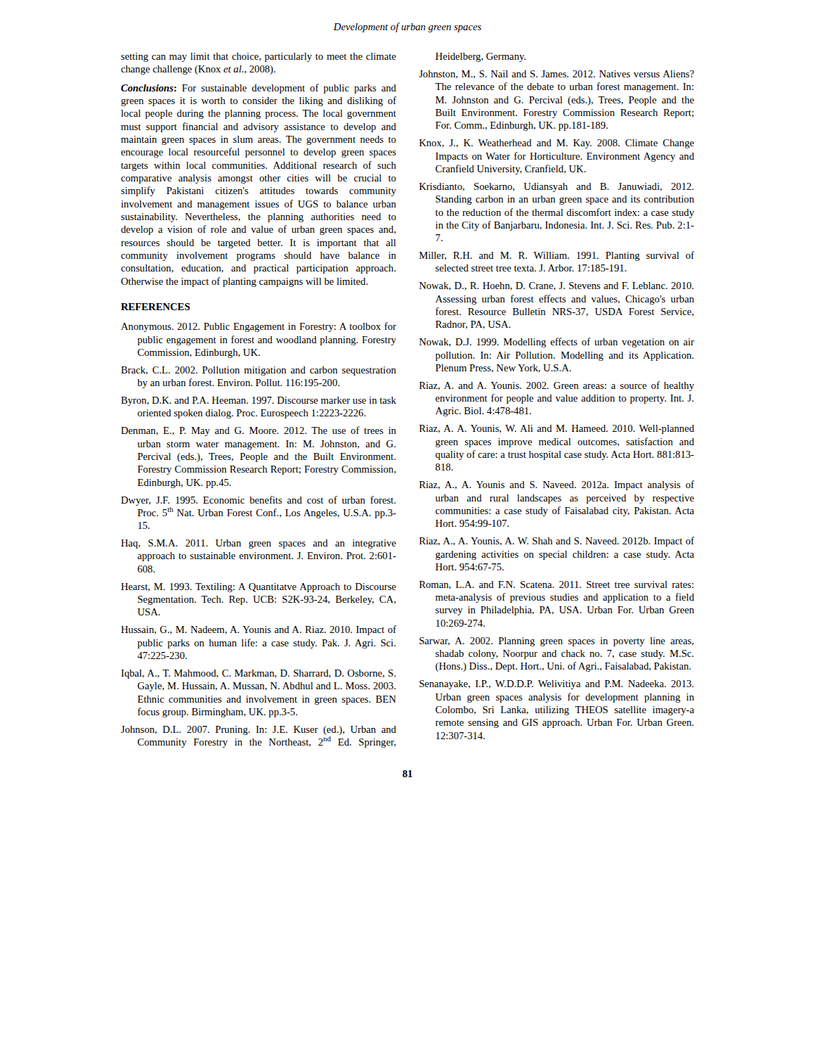Development of urban green spaces
setting can may limit that choice, particularly to meet the climate change challenge (Knox et al., 2008).
Conclusions: For sustainable development of public parks and green spaces it is worth to consider the liking and disliking of local people during the planning process. The local government must support financial and advisory assistance to develop and maintain green spaces in slum areas. The government needs to encourage local resourceful personnel to develop green spaces targets within local communities. Additional research of such comparative analysis amongst other cities will be crucial to simplify Pakistani citizen's attitudes towards community involvement and management issues of UGS to balance urban sustainability. Nevertheless, the planning authorities need to develop a vision of role and value of urban green spaces and, resources should be targeted better. It is important that all community involvement programs should have balance in consultation, education, and practical participation approach. Otherwise the impact of planting campaigns will be limited.
REFERENCES
Anonymous. 2012. Public Engagement in Forestry: A toolbox for public engagement in forest and woodland planning. Forestry Commission, Edinburgh, UK.
Brack, C.L. 2002. Pollution mitigation and carbon sequestration by an urban forest. Environ. Pollut. 116:195-200.
Byron, D.K. and P.A. Heeman. 1997. Discourse marker use in task oriented spoken dialog. Proc. Eurospeech 1:2223-2226.
Denman, E., P. May and G. Moore. 2012. The use of trees in urban storm water management. In: M. Johnston, and G. Percival (eds.), Trees, People and the Built Environment. Forestry Commission Research Report; Forestry Commission, Edinburgh, UK. pp.45.
Dwyer, J.F. 1995. Economic benefits and cost of urban forest. Proc. 5th Nat. Urban Forest Conf., Los Angeles, U.S.A. pp.3-15.
Haq, S.M.A. 2011. Urban green spaces and an integrative approach to sustainable environment. J. Environ. Prot. 2:601-608.
Hearst, M. 1993. Textiling: A Quantitatve Approach to Discourse Segmentation. Tech. Rep. UCB: S2K-93-24, Berkeley, CA, USA.
Hussain, G., M. Nadeem, A. Younis and A. Riaz. 2010. Impact of public parks on human life: a case study. Pak. J. Agri. Sci. 47:225-230.
Iqbal, A., T. Mahmood, C. Markman, D. Sharrard, D. Osborne, S. Gayle, M. Hussain, A. Mussan, N. Abdhul and L. Moss. 2003. Ethnic communities and involvement in green spaces. BEN focus group. Birmingham, UK. pp.3-5.
Johnson, D.L. 2007. Pruning. In: J.E. Kuser (ed.), Urban and Community Forestry in the Northeast, 2nd Ed. Springer, Heidelberg, Germany.
Johnston, M., S. Nail and S. James. 2012. Natives versus Aliens? The relevance of the debate to urban forest management. In: M. Johnston and G. Percival (eds.), Trees, People and the Built Environment. Forestry Commission Research Report; For. Comm., Edinburgh, UK. pp.181-189.
Knox, J., K. Weatherhead and M. Kay. 2008. Climate Change Impacts on Water for Horticulture. Environment Agency and Cranfield University, Cranfield, UK.
Krisdianto, Soekarno, Udiansyah and B. Januwiadi, 2012. Standing carbon in an urban green space and its contribution to the reduction of the thermal discomfort index: a case study in the City of Banjarbaru, Indonesia. Int. J. Sci. Res. Pub. 2:1-7.
Miller, R.H. and M. R. William. 1991. Planting survival of selected street tree texta. J. Arbor. 17:185-191.
Nowak, D., R. Hoehn, D. Crane, J. Stevens and F. Leblanc. 2010. Assessing urban forest effects and values, Chicago's urban forest. Resource Bulletin NRS-37, USDA Forest Service, Radnor, PA, USA.
Nowak, D.J. 1999. Modelling effects of urban vegetation on air pollution. In: Air Pollution. Modelling and its Application. Plenum Press, New York, U.S.A.
Riaz, A. and A. Younis. 2002. Green areas: a source of healthy environment for people and value addition to property. Int. J. Agric. Biol. 4:478-481.
Riaz, A. A. Younis, W. Ali and M. Hameed. 2010. Well-planned green spaces improve medical outcomes, satisfaction and quality of care: a trust hospital case study. Acta Hort. 881:813-818.
Riaz, A., A. Younis and S. Naveed. 2012a. Impact analysis of urban and rural landscapes as perceived by respective communities: a case study of Faisalabad city, Pakistan. Acta Hort. 954:99-107.
Riaz, A., A. Younis, A. W. Shah and S. Naveed. 2012b. Impact of gardening activities on special children: a case study. Acta Hort. 954:67-75.
Roman, L.A. and F.N. Scatena. 2011. Street tree survival rates: meta-analysis of previous studies and application to a field survey in Philadelphia, PA, USA. Urban For. Urban Green 10:269-274.
Sarwar, A. 2002. Planning green spaces in poverty line areas, shadab colony, Noorpur and chack no. 7, case study. M.Sc. (Hons.) Diss., Dept. Hort., Uni. of Agri., Faisalabad, Pakistan.
Senanayake, I.P., W.D.D.P. Welivitiya and P.M. Nadeeka. 2013. Urban green spaces analysis for development planning in Colombo, Sri Lanka, utilizing THEOS satellite imagery-a remote sensing and GIS approach. Urban For. Urban Green. 12:307-314.
81